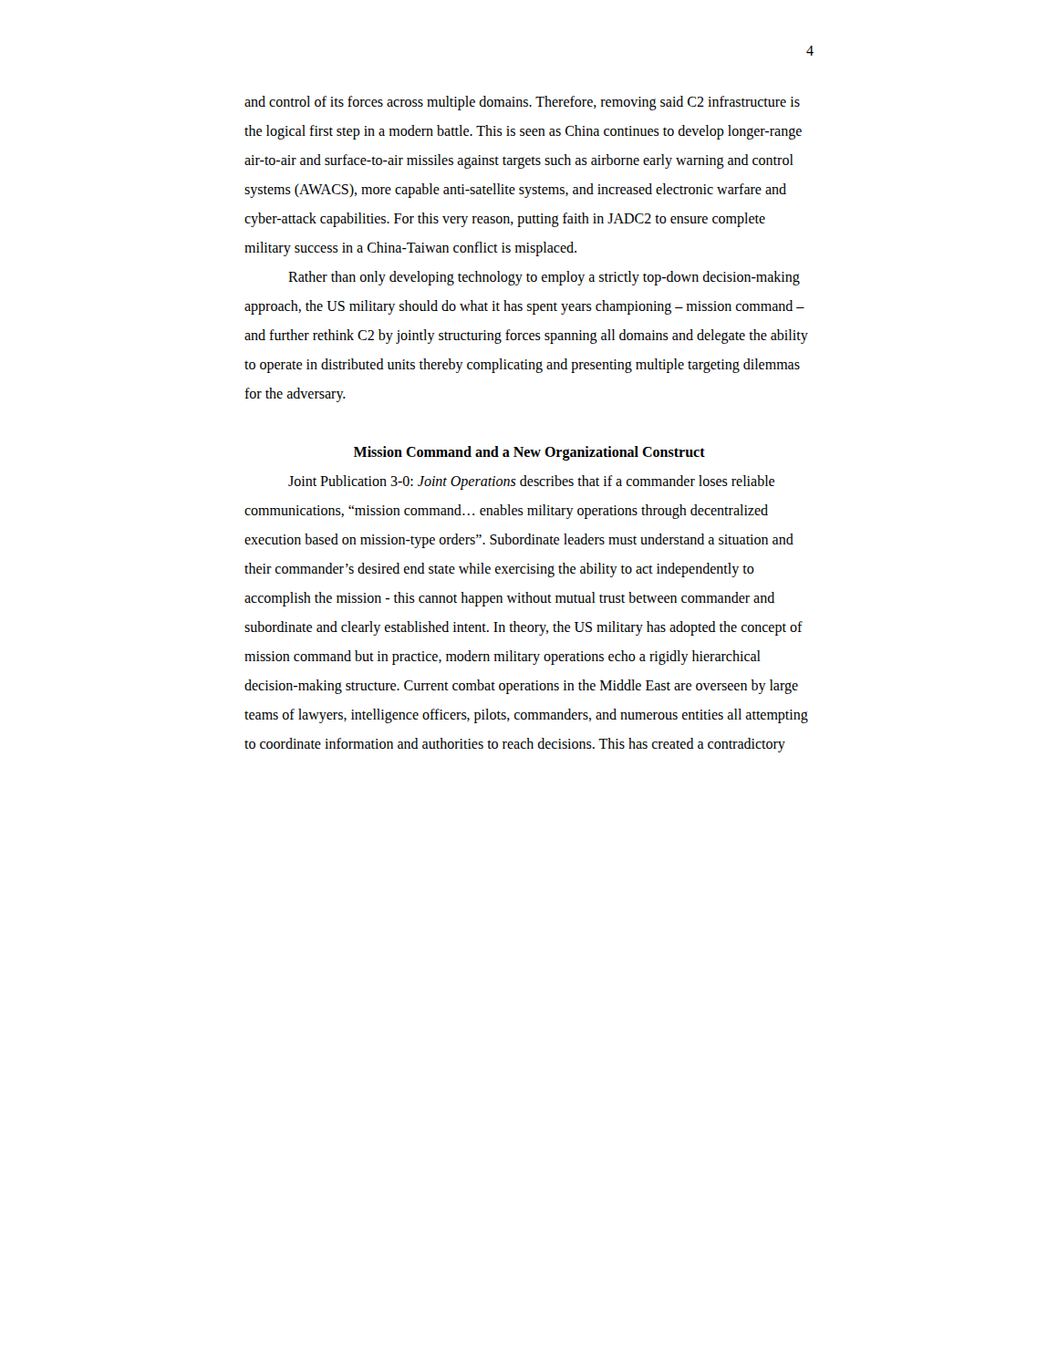4
and control of its forces across multiple domains. Therefore, removing said C2 infrastructure is the logical first step in a modern battle. This is seen as China continues to develop longer-range air-to-air and surface-to-air missiles against targets such as airborne early warning and control systems (AWACS), more capable anti-satellite systems, and increased electronic warfare and cyber-attack capabilities. For this very reason, putting faith in JADC2 to ensure complete military success in a China-Taiwan conflict is misplaced.
Rather than only developing technology to employ a strictly top-down decision-making approach, the US military should do what it has spent years championing – mission command – and further rethink C2 by jointly structuring forces spanning all domains and delegate the ability to operate in distributed units thereby complicating and presenting multiple targeting dilemmas for the adversary.
Mission Command and a New Organizational Construct
Joint Publication 3-0: Joint Operations describes that if a commander loses reliable communications, “mission command… enables military operations through decentralized execution based on mission-type orders”. Subordinate leaders must understand a situation and their commander’s desired end state while exercising the ability to act independently to accomplish the mission - this cannot happen without mutual trust between commander and subordinate and clearly established intent. In theory, the US military has adopted the concept of mission command but in practice, modern military operations echo a rigidly hierarchical decision-making structure. Current combat operations in the Middle East are overseen by large teams of lawyers, intelligence officers, pilots, commanders, and numerous entities all attempting to coordinate information and authorities to reach decisions. This has created a contradictory